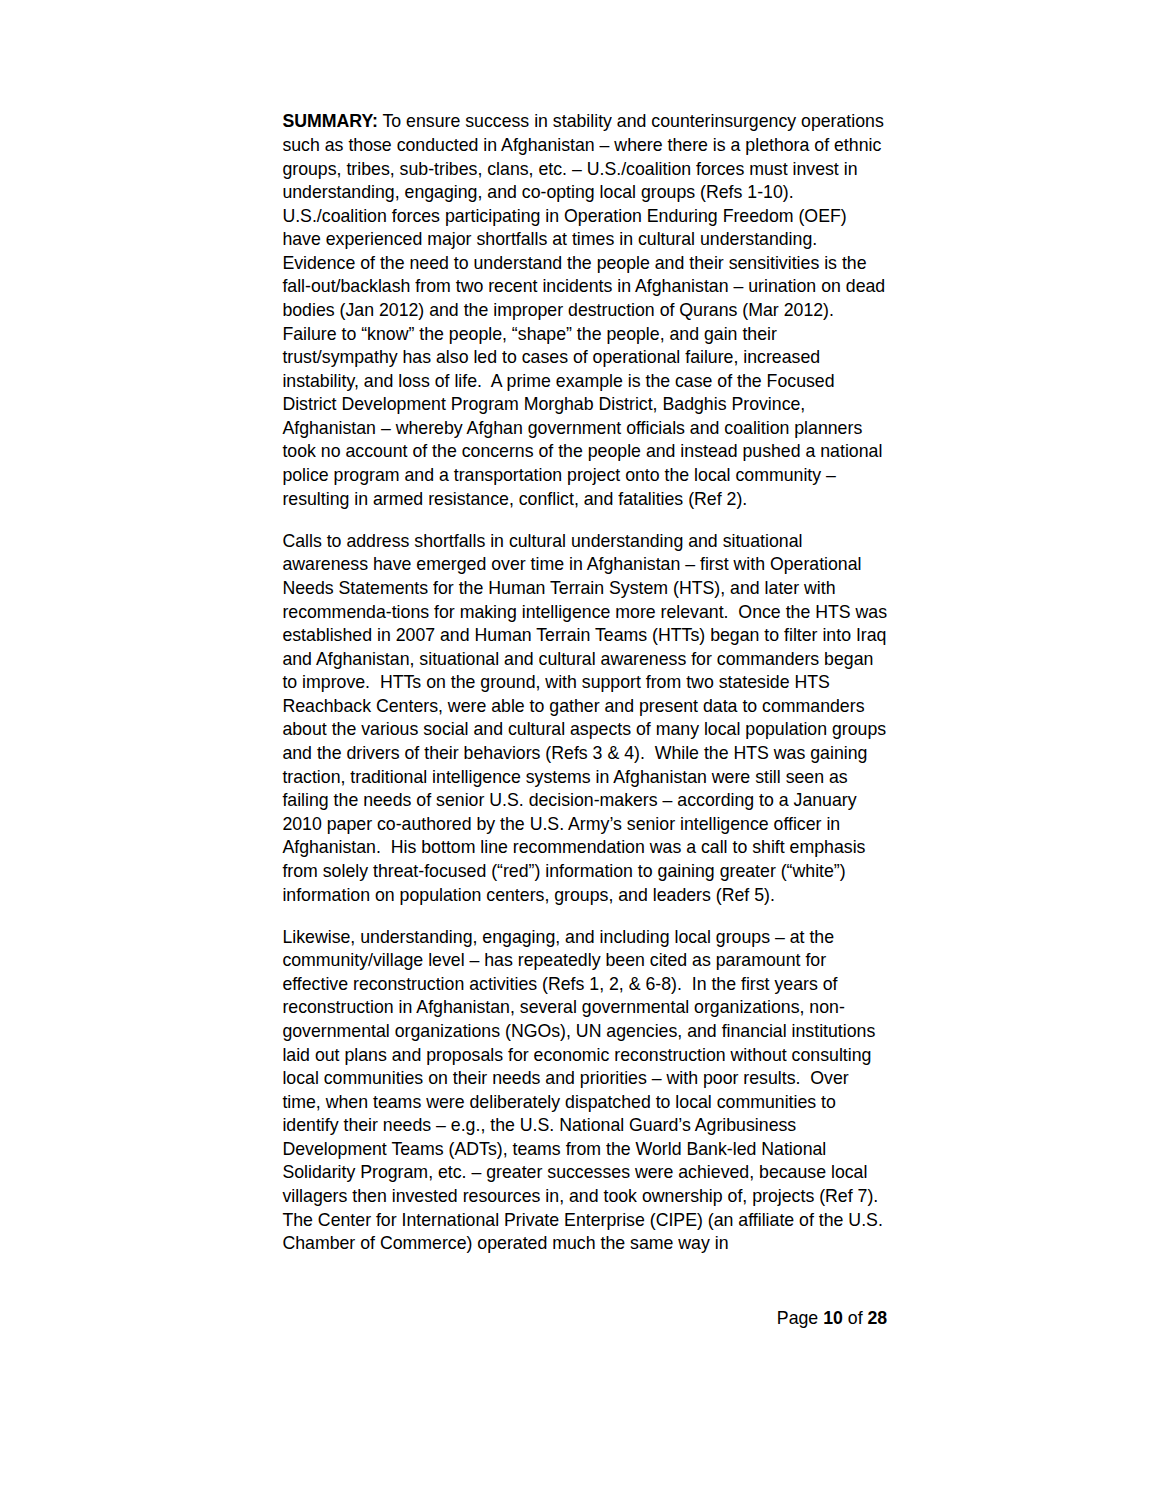SUMMARY: To ensure success in stability and counterinsurgency operations such as those conducted in Afghanistan – where there is a plethora of ethnic groups, tribes, sub-tribes, clans, etc. – U.S./coalition forces must invest in understanding, engaging, and co-opting local groups (Refs 1-10). U.S./coalition forces participating in Operation Enduring Freedom (OEF) have experienced major shortfalls at times in cultural understanding. Evidence of the need to understand the people and their sensitivities is the fall-out/backlash from two recent incidents in Afghanistan – urination on dead bodies (Jan 2012) and the improper destruction of Qurans (Mar 2012). Failure to “know” the people, “shape” the people, and gain their trust/sympathy has also led to cases of operational failure, increased instability, and loss of life. A prime example is the case of the Focused District Development Program Morghab District, Badghis Province, Afghanistan – whereby Afghan government officials and coalition planners took no account of the concerns of the people and instead pushed a national police program and a transportation project onto the local community – resulting in armed resistance, conflict, and fatalities (Ref 2).
Calls to address shortfalls in cultural understanding and situational awareness have emerged over time in Afghanistan – first with Operational Needs Statements for the Human Terrain System (HTS), and later with recommenda-tions for making intelligence more relevant. Once the HTS was established in 2007 and Human Terrain Teams (HTTs) began to filter into Iraq and Afghanistan, situational and cultural awareness for commanders began to improve. HTTs on the ground, with support from two stateside HTS Reachback Centers, were able to gather and present data to commanders about the various social and cultural aspects of many local population groups and the drivers of their behaviors (Refs 3 & 4). While the HTS was gaining traction, traditional intelligence systems in Afghanistan were still seen as failing the needs of senior U.S. decision-makers – according to a January 2010 paper co-authored by the U.S. Army’s senior intelligence officer in Afghanistan. His bottom line recommendation was a call to shift emphasis from solely threat-focused (“red”) information to gaining greater (“white”) information on population centers, groups, and leaders (Ref 5).
Likewise, understanding, engaging, and including local groups – at the community/village level – has repeatedly been cited as paramount for effective reconstruction activities (Refs 1, 2, & 6-8). In the first years of reconstruction in Afghanistan, several governmental organizations, non-governmental organizations (NGOs), UN agencies, and financial institutions laid out plans and proposals for economic reconstruction without consulting local communities on their needs and priorities – with poor results. Over time, when teams were deliberately dispatched to local communities to identify their needs – e.g., the U.S. National Guard’s Agribusiness Development Teams (ADTs), teams from the World Bank-led National Solidarity Program, etc. – greater successes were achieved, because local villagers then invested resources in, and took ownership of, projects (Ref 7). The Center for International Private Enterprise (CIPE) (an affiliate of the U.S. Chamber of Commerce) operated much the same way in
Page 10 of 28